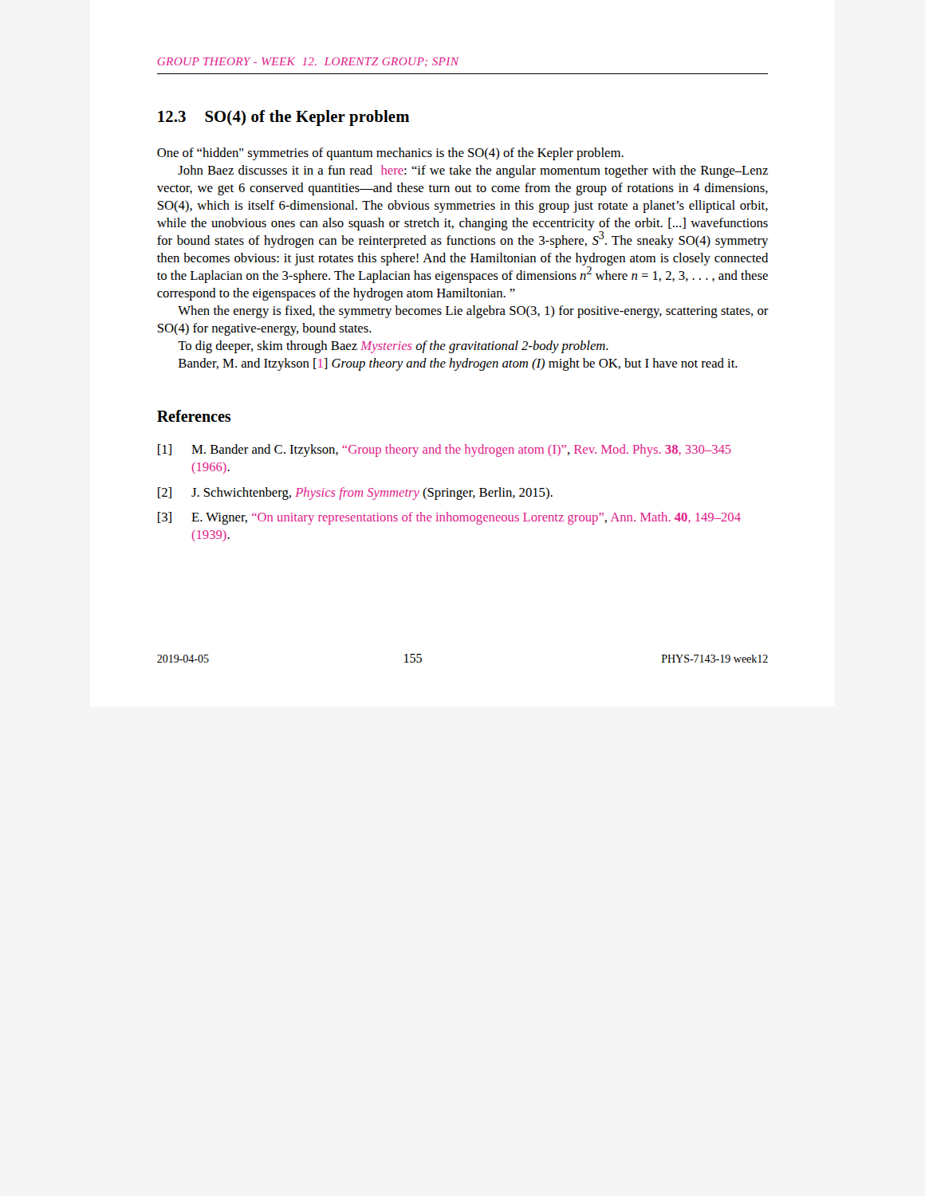GROUP THEORY - WEEK 12. LORENTZ GROUP; SPIN
12.3 SO(4) of the Kepler problem
One of “hidden" symmetries of quantum mechanics is the SO(4) of the Kepler problem.
John Baez discusses it in a fun read here: “if we take the angular momentum together with the Runge–Lenz vector, we get 6 conserved quantities—and these turn out to come from the group of rotations in 4 dimensions, SO(4), which is itself 6-dimensional. The obvious symmetries in this group just rotate a planet’s elliptical orbit, while the unobvious ones can also squash or stretch it, changing the eccentricity of the orbit. [...] wavefunctions for bound states of hydrogen can be reinterpreted as functions on the 3-sphere, S3. The sneaky SO(4) symmetry then becomes obvious: it just rotates this sphere! And the Hamiltonian of the hydrogen atom is closely connected to the Laplacian on the 3-sphere. The Laplacian has eigenspaces of dimensions n2 where n = 1, 2, 3, . . . , and these correspond to the eigenspaces of the hydrogen atom Hamiltonian. ”
When the energy is fixed, the symmetry becomes Lie algebra SO(3, 1) for positive-energy, scattering states, or SO(4) for negative-energy, bound states.
To dig deeper, skim through Baez Mysteries of the gravitational 2-body problem.
Bander, M. and Itzykson [1] Group theory and the hydrogen atom (I) might be OK, but I have not read it.
References
[1] M. Bander and C. Itzykson, “Group theory and the hydrogen atom (I)”, Rev. Mod. Phys. 38, 330–345 (1966).
[2] J. Schwichtenberg, Physics from Symmetry (Springer, Berlin, 2015).
[3] E. Wigner, “On unitary representations of the inhomogeneous Lorentz group”, Ann. Math. 40, 149–204 (1939).
2019-04-05 155 PHYS-7143-19 week12